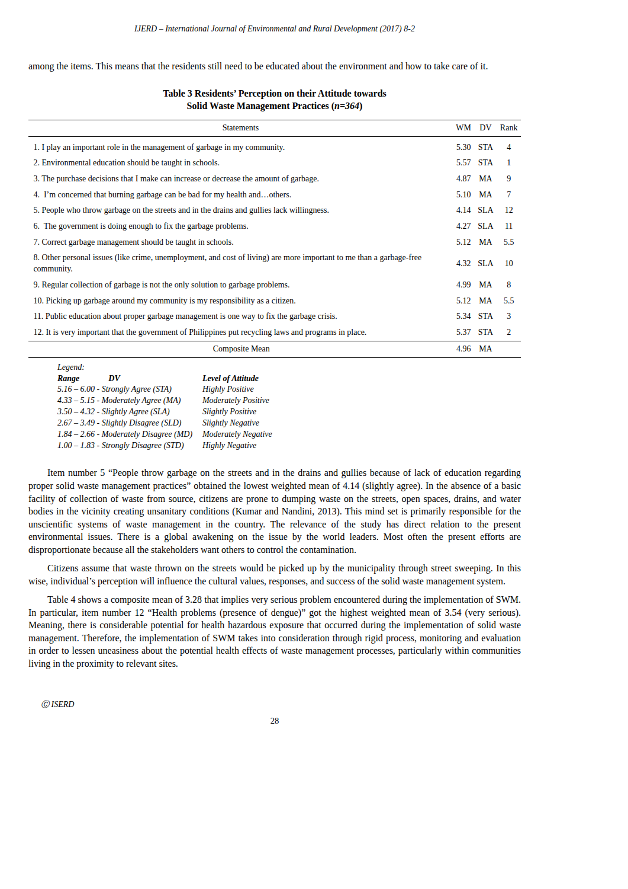IJERD – International Journal of Environmental and Rural Development (2017) 8-2
among the items. This means that the residents still need to be educated about the environment and how to take care of it.
Table 3 Residents’ Perception on their Attitude towards
Solid Waste Management Practices (n=364)
| Statements | WM | DV | Rank |
| --- | --- | --- | --- |
| 1. I play an important role in the management of garbage in my community. | 5.30 | STA | 4 |
| 2. Environmental education should be taught in schools. | 5.57 | STA | 1 |
| 3. The purchase decisions that I make can increase or decrease the amount of garbage. | 4.87 | MA | 9 |
| 4. I’m concerned that burning garbage can be bad for my health and…others. | 5.10 | MA | 7 |
| 5. People who throw garbage on the streets and in the drains and gullies lack willingness. | 4.14 | SLA | 12 |
| 6. The government is doing enough to fix the garbage problems. | 4.27 | SLA | 11 |
| 7. Correct garbage management should be taught in schools. | 5.12 | MA | 5.5 |
| 8. Other personal issues (like crime, unemployment, and cost of living) are more important to me than a garbage-free community. | 4.32 | SLA | 10 |
| 9. Regular collection of garbage is not the only solution to garbage problems. | 4.99 | MA | 8 |
| 10. Picking up garbage around my community is my responsibility as a citizen. | 5.12 | MA | 5.5 |
| 11. Public education about proper garbage management is one way to fix the garbage crisis. | 5.34 | STA | 3 |
| 12. It is very important that the government of Philippines put recycling laws and programs in place. | 5.37 | STA | 2 |
| Composite Mean | 4.96 | MA | |
Legend:
| Range DV | Level of Attitude |
| 5.16 – 6.00 - Strongly Agree (STA) | Highly Positive |
| 4.33 – 5.15 - Moderately Agree (MA) | Moderately Positive |
| 3.50 – 4.32 - Slightly Agree (SLA) | Slightly Positive |
| 2.67 – 3.49 - Slightly Disagree (SLD) | Slightly Negative |
| 1.84 – 2.66 - Moderately Disagree (MD) | Moderately Negative |
| 1.00 – 1.83 - Strongly Disagree (STD) | Highly Negative |
Item number 5 “People throw garbage on the streets and in the drains and gullies because of lack of education regarding proper solid waste management practices” obtained the lowest weighted mean of 4.14 (slightly agree). In the absence of a basic facility of collection of waste from source, citizens are prone to dumping waste on the streets, open spaces, drains, and water bodies in the vicinity creating unsanitary conditions (Kumar and Nandini, 2013). This mind set is primarily responsible for the unscientific systems of waste management in the country. The relevance of the study has direct relation to the present environmental issues. There is a global awakening on the issue by the world leaders. Most often the present efforts are disproportionate because all the stakeholders want others to control the contamination.
Citizens assume that waste thrown on the streets would be picked up by the municipality through street sweeping. In this wise, individual’s perception will influence the cultural values, responses, and success of the solid waste management system.
Table 4 shows a composite mean of 3.28 that implies very serious problem encountered during the implementation of SWM. In particular, item number 12 “Health problems (presence of dengue)” got the highest weighted mean of 3.54 (very serious). Meaning, there is considerable potential for health hazardous exposure that occurred during the implementation of solid waste management. Therefore, the implementation of SWM takes into consideration through rigid process, monitoring and evaluation in order to lessen uneasiness about the potential health effects of waste management processes, particularly within communities living in the proximity to relevant sites.
Ⓒ ISERD
28